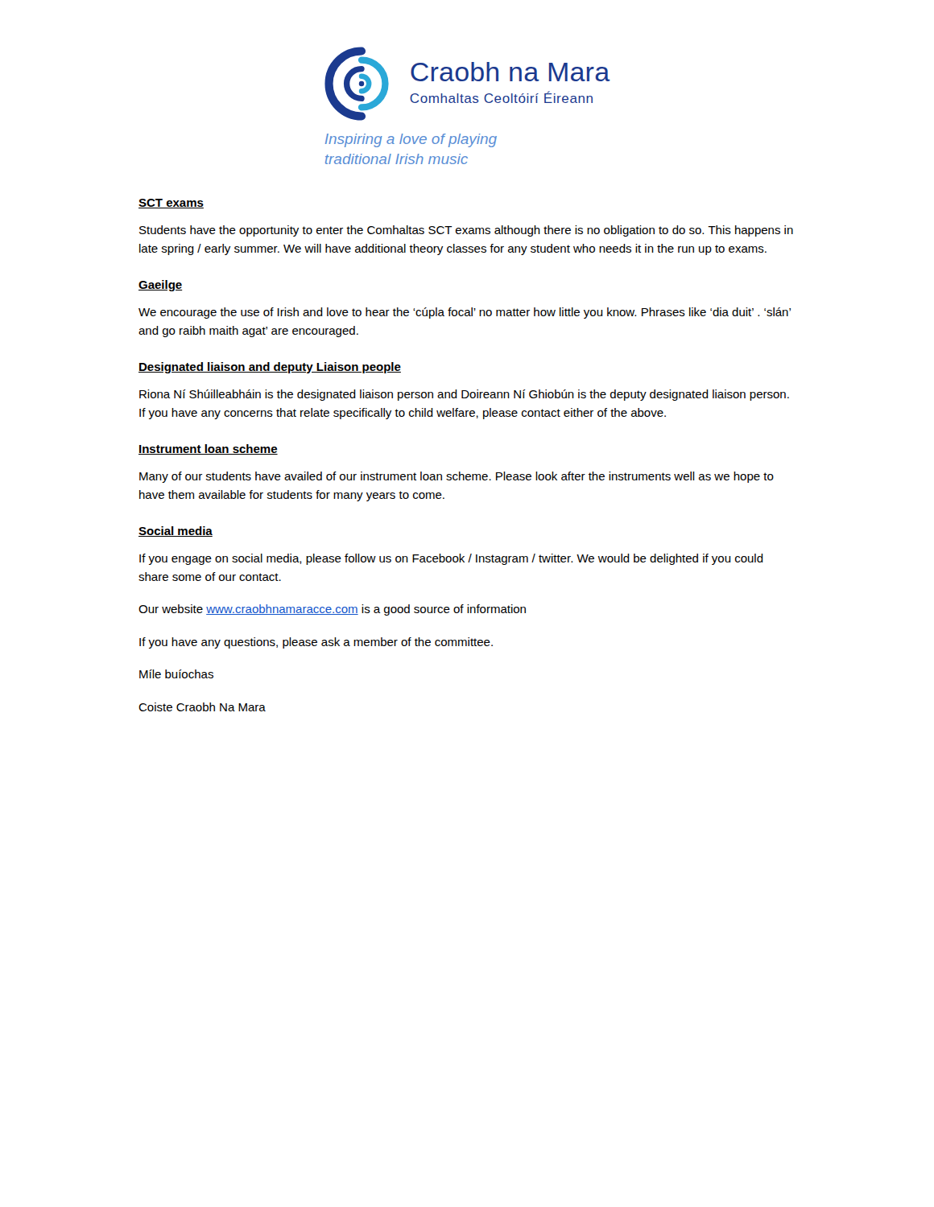Craobh na Mara
Comhaltas Ceoltóirí Éireann
Inspiring a love of playing
traditional Irish music
SCT exams
Students have the opportunity to enter the Comhaltas SCT exams although there is no obligation to do so. This happens in late spring / early summer. We will have additional theory classes for any student who needs it in the run up to exams.
Gaeilge
We encourage the use of Irish and love to hear the ‘cúpla focal’ no matter how little you know. Phrases like ‘dia duit’ . ‘slán’ and go raibh maith agat’ are encouraged.
Designated liaison and deputy Liaison people
Riona Ní Shúilleabháin is the designated liaison person and Doireann Ní Ghiobún is the deputy designated liaison person. If you have any concerns that relate specifically to child welfare, please contact either of the above.
Instrument loan scheme
Many of our students have availed of our instrument loan scheme. Please look after the instruments well as we hope to have them available for students for many years to come.
Social media
If you engage on social media, please follow us on Facebook / Instagram / twitter. We would be delighted if you could share some of our contact.
Our website www.craobhnamaracce.com is a good source of information
If you have any questions, please ask a member of the committee.
Míle buíochas
Coiste Craobh Na Mara